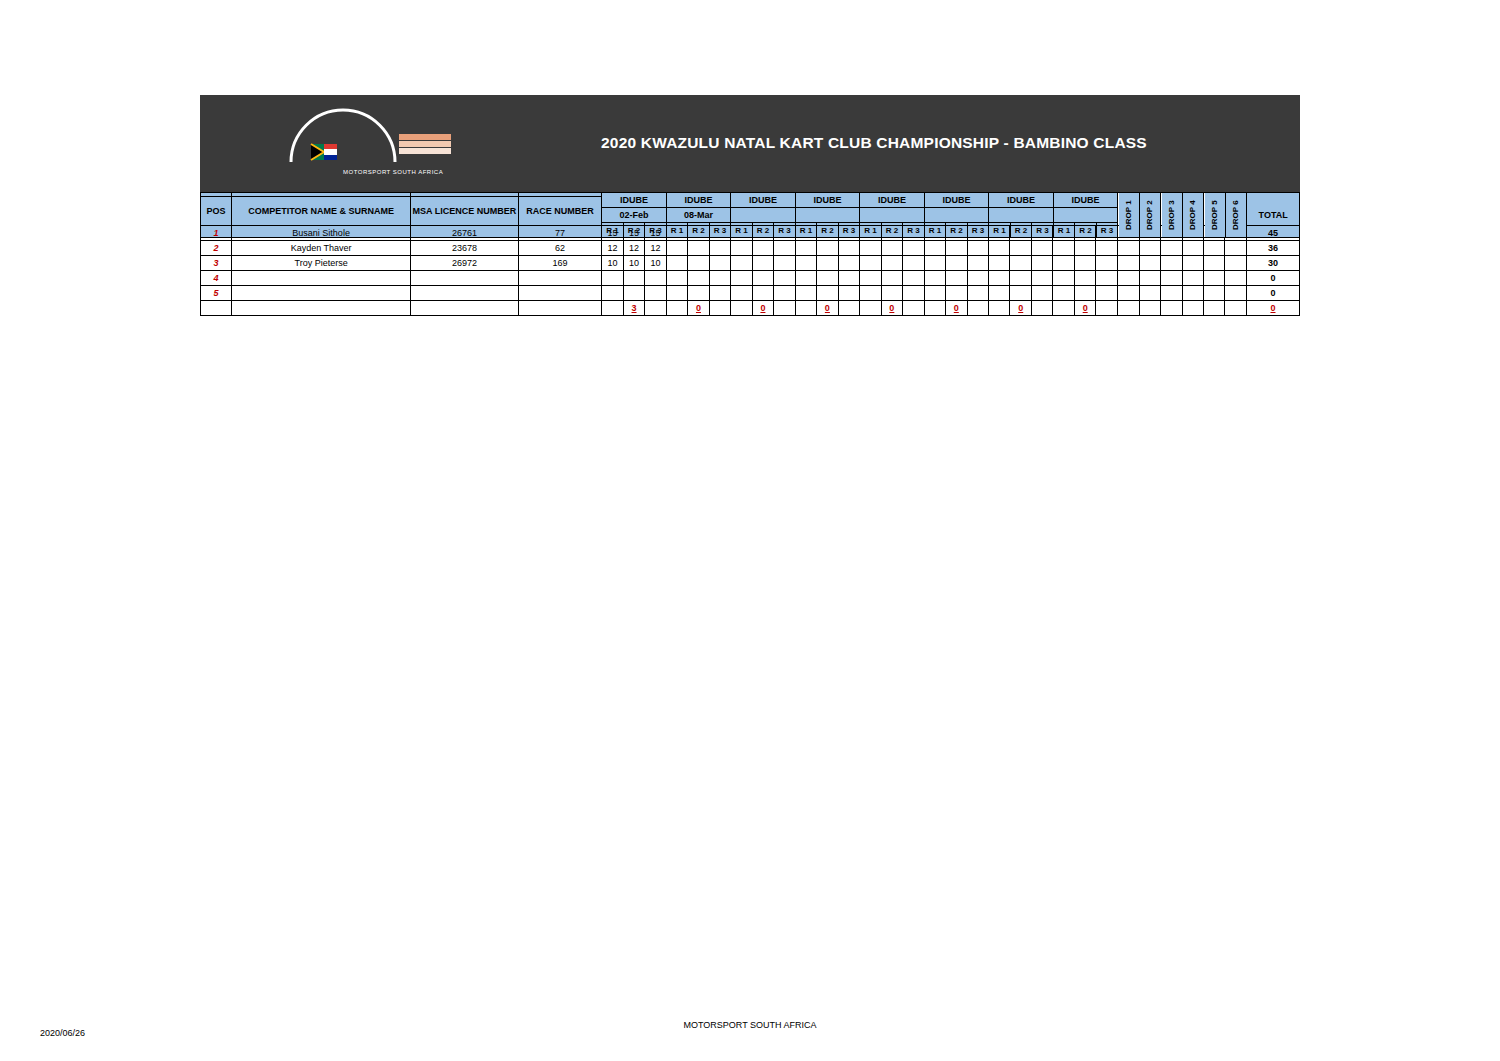MOTORSPORT SOUTH AFRICA
2020 KWAZULU NATAL KART CLUB CHAMPIONSHIP - BAMBINO CLASS
| | | | | IDUBE | IDUBE | IDUBE | IDUBE | IDUBE | IDUBE | IDUBE | IDUBE | DROP 1 | DROP 2 | DROP 3 | DROP 4 | DROP 5 | DROP 6 | TOTAL |
| 02-Feb | 08-Mar | | | | | | |
| R 1 | R 2 | R 3 | R 1 | R 2 | R 3 | R 1 | R 2 | R 3 | R 1 | R 2 | R 3 | R 1 | R 2 | R 3 | R 1 | R 2 | R 3 | R 1 | R 2 | R 3 | R 1 | R 2 | R 3 |
| POS | COMPETITOR NAME & SURNAME | MSA LICENCE NUMBER | RACE NUMBER | | | |
| 1 | Busani Sithole | 26761 | 77 | 15 | 15 | 15 | | | | | | | | | | | | | | | | | | | | | | | | | | | | 45 |
| 2 | Kayden Thaver | 23678 | 62 | 12 | 12 | 12 | | | | | | | | | | | | | | | | | | | | | | | | | | | | 36 |
| 3 | Troy Pieterse | 26972 | 169 | 10 | 10 | 10 | | | | | | | | | | | | | | | | | | | | | | | | | | | | 30 |
| 4 | | | | | | | | | | | | | | | | | | | | | | | | | | | | | | | | | | 0 |
| 5 | | | | | | | | | | | | | | | | | | | | | | | | | | | | | | | | | | 0 |
| | | | | | 3 | | | 0 | | | 0 | | | 0 | | | 0 | | | 0 | | | 0 | | | 0 | | | | | | | | 0 |
MOTORSPORT SOUTH AFRICA
2020/06/26